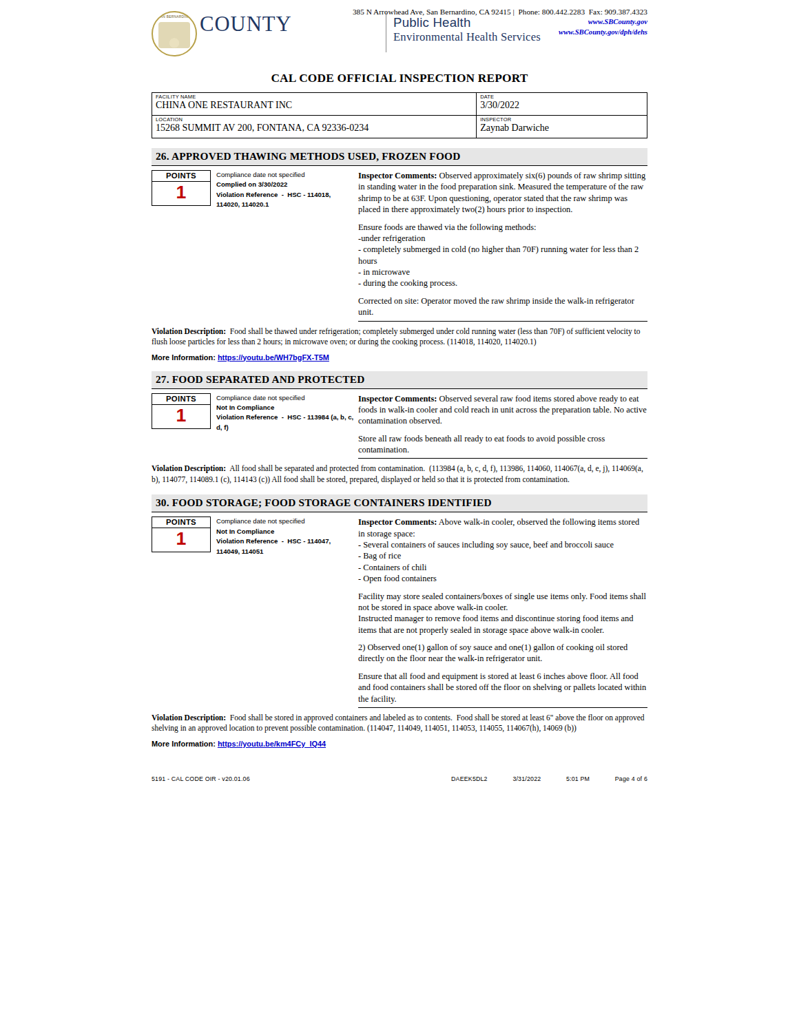385 N Arrowhead Ave, San Bernardino, CA 92415 | Phone: 800.442.2283 Fax: 909.387.4323 www.SBCounty.gov www.SBCounty.gov/dph/dehs
COUNTY
Public Health
Environmental Health Services
CAL CODE OFFICIAL INSPECTION REPORT
| FACILITY NAME CHINA ONE RESTAURANT INC | DATE 3/30/2022 |
| LOCATION 15268 SUMMIT AV 200, FONTANA, CA 92336-0234 | INSPECTOR Zaynab Darwiche |
26. APPROVED THAWING METHODS USED, FROZEN FOOD
POINTS
1
Compliance date not specified
Complied on 3/30/2022
Violation Reference - HSC - 114018, 114020, 114020.1
Inspector Comments: Observed approximately six(6) pounds of raw shrimp sitting in standing water in the food preparation sink. Measured the temperature of the raw shrimp to be at 63F. Upon questioning, operator stated that the raw shrimp was placed in there approximately two(2) hours prior to inspection.
Ensure foods are thawed via the following methods:
-under refrigeration
- completely submerged in cold (no higher than 70F) running water for less than 2 hours
- in microwave
- during the cooking process.
Corrected on site: Operator moved the raw shrimp inside the walk-in refrigerator unit.
Violation Description: Food shall be thawed under refrigeration; completely submerged under cold running water (less than 70F) of sufficient velocity to flush loose particles for less than 2 hours; in microwave oven; or during the cooking process. (114018, 114020, 114020.1)
More Information: https://youtu.be/WH7bgFX-T5M
27. FOOD SEPARATED AND PROTECTED
POINTS
1
Compliance date not specified
Not In Compliance
Violation Reference - HSC - 113984 (a, b, c, d, f)
Inspector Comments: Observed several raw food items stored above ready to eat foods in walk-in cooler and cold reach in unit across the preparation table. No active contamination observed.
Store all raw foods beneath all ready to eat foods to avoid possible cross contamination.
Violation Description: All food shall be separated and protected from contamination. (113984 (a, b, c, d, f), 113986, 114060, 114067(a, d, e, j), 114069(a, b), 114077, 114089.1 (c), 114143 (c)) All food shall be stored, prepared, displayed or held so that it is protected from contamination.
30. FOOD STORAGE; FOOD STORAGE CONTAINERS IDENTIFIED
POINTS
1
Compliance date not specified
Not In Compliance
Violation Reference - HSC - 114047, 114049, 114051
Inspector Comments: Above walk-in cooler, observed the following items stored in storage space:
- Several containers of sauces including soy sauce, beef and broccoli sauce
- Bag of rice
- Containers of chili
- Open food containers
Facility may store sealed containers/boxes of single use items only. Food items shall not be stored in space above walk-in cooler.
Instructed manager to remove food items and discontinue storing food items and items that are not properly sealed in storage space above walk-in cooler.
2) Observed one(1) gallon of soy sauce and one(1) gallon of cooking oil stored directly on the floor near the walk-in refrigerator unit.
Ensure that all food and equipment is stored at least 6 inches above floor. All food and food containers shall be stored off the floor on shelving or pallets located within the facility.
Violation Description: Food shall be stored in approved containers and labeled as to contents. Food shall be stored at least 6" above the floor on approved shelving in an approved location to prevent possible contamination. (114047, 114049, 114051, 114053, 114055, 114067(h), 14069 (b))
More Information: https://youtu.be/km4FCy_IQ44
5191 - CAL CODE OIR - v20.01.06 DAEEK5DL2 3/31/2022 5:01 PM Page 4 of 6